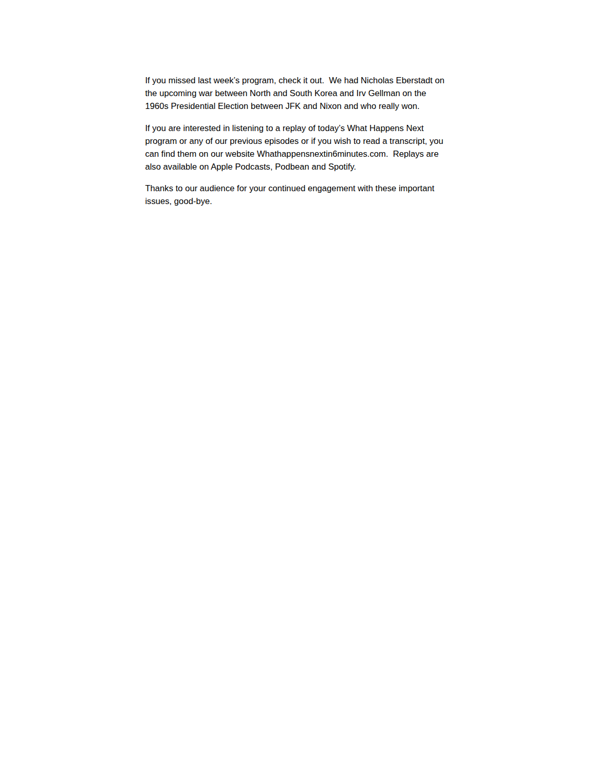If you missed last week’s program, check it out. We had Nicholas Eberstadt on the upcoming war between North and South Korea and Irv Gellman on the 1960s Presidential Election between JFK and Nixon and who really won.
If you are interested in listening to a replay of today’s What Happens Next program or any of our previous episodes or if you wish to read a transcript, you can find them on our website Whathappensnextin6minutes.com. Replays are also available on Apple Podcasts, Podbean and Spotify.
Thanks to our audience for your continued engagement with these important issues, good-bye.